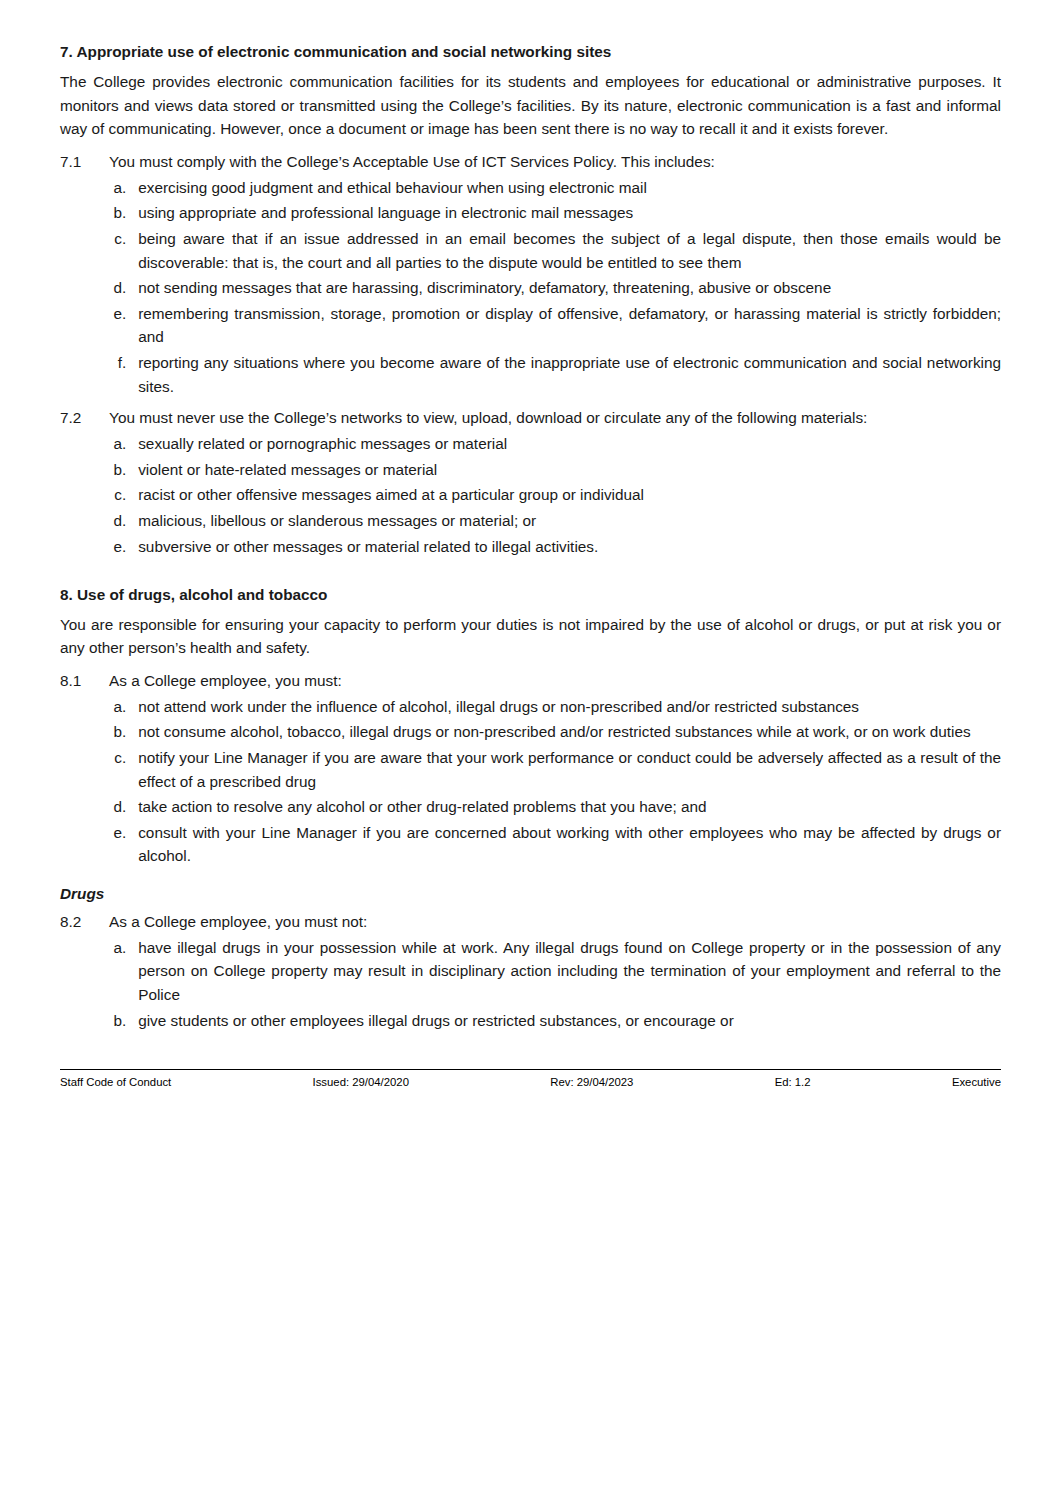7. Appropriate use of electronic communication and social networking sites
The College provides electronic communication facilities for its students and employees for educational or administrative purposes. It monitors and views data stored or transmitted using the College’s facilities. By its nature, electronic communication is a fast and informal way of communicating. However, once a document or image has been sent there is no way to recall it and it exists forever.
7.1
You must comply with the College’s Acceptable Use of ICT Services Policy. This includes:
exercising good judgment and ethical behaviour when using electronic mail
using appropriate and professional language in electronic mail messages
being aware that if an issue addressed in an email becomes the subject of a legal dispute, then those emails would be discoverable: that is, the court and all parties to the dispute would be entitled to see them
not sending messages that are harassing, discriminatory, defamatory, threatening, abusive or obscene
remembering transmission, storage, promotion or display of offensive, defamatory, or harassing material is strictly forbidden; and
reporting any situations where you become aware of the inappropriate use of electronic communication and social networking sites.
7.2
You must never use the College’s networks to view, upload, download or circulate any of the following materials:
sexually related or pornographic messages or material
violent or hate-related messages or material
racist or other offensive messages aimed at a particular group or individual
malicious, libellous or slanderous messages or material; or
subversive or other messages or material related to illegal activities.
8. Use of drugs, alcohol and tobacco
You are responsible for ensuring your capacity to perform your duties is not impaired by the use of alcohol or drugs, or put at risk you or any other person’s health and safety.
8.1
As a College employee, you must:
not attend work under the influence of alcohol, illegal drugs or non-prescribed and/or restricted substances
not consume alcohol, tobacco, illegal drugs or non-prescribed and/or restricted substances while at work, or on work duties
notify your Line Manager if you are aware that your work performance or conduct could be adversely affected as a result of the effect of a prescribed drug
take action to resolve any alcohol or other drug-related problems that you have; and
consult with your Line Manager if you are concerned about working with other employees who may be affected by drugs or alcohol.
Drugs
8.2
As a College employee, you must not:
have illegal drugs in your possession while at work. Any illegal drugs found on College property or in the possession of any person on College property may result in disciplinary action including the termination of your employment and referral to the Police
give students or other employees illegal drugs or restricted substances, or encourage or
Staff Code of Conduct Issued: 29/04/2020 Rev: 29/04/2023 Ed: 1.2 Executive